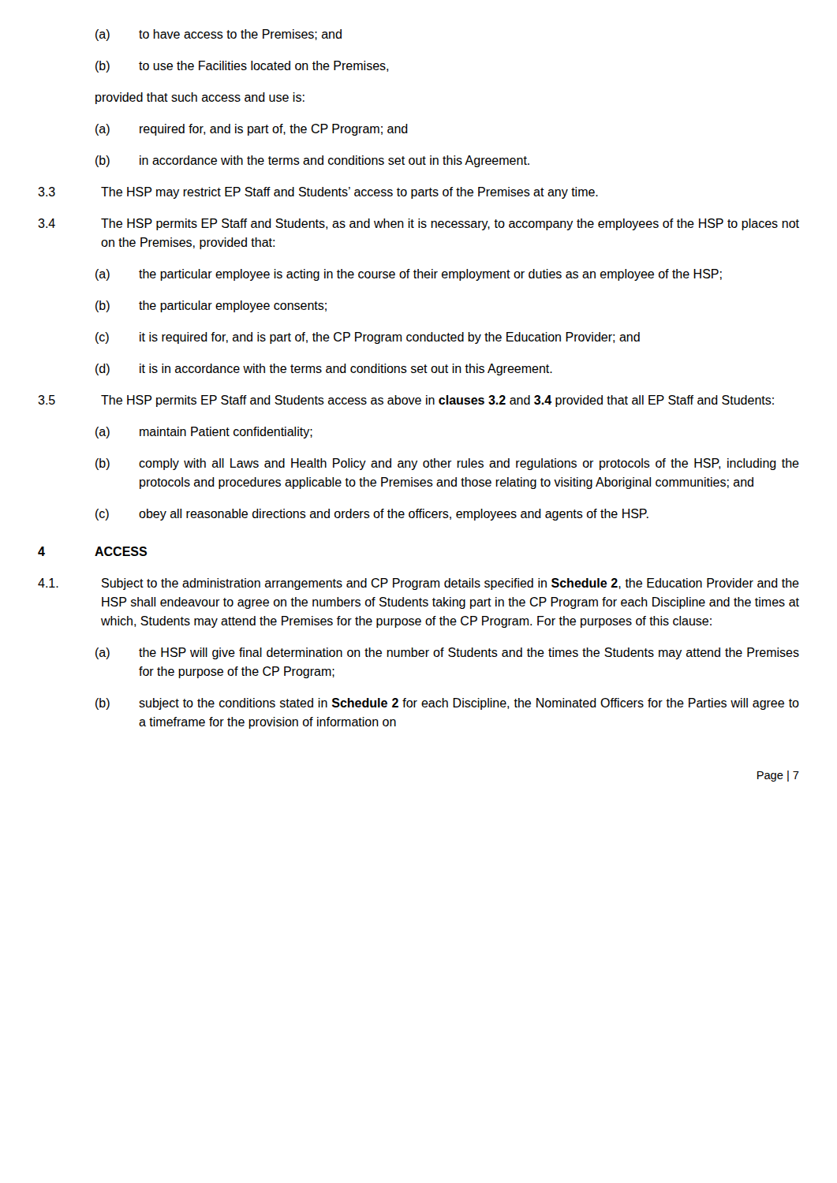(a)
to have access to the Premises; and
(b)
to use the Facilities located on the Premises,
provided that such access and use is:
(a)
required for, and is part of, the CP Program; and
(b)
in accordance with the terms and conditions set out in this Agreement.
3.3
The HSP may restrict EP Staff and Students’ access to parts of the Premises at any time.
3.4
The HSP permits EP Staff and Students, as and when it is necessary, to accompany the employees of the HSP to places not on the Premises, provided that:
(a)
the particular employee is acting in the course of their employment or duties as an employee of the HSP;
(b)
the particular employee consents;
(c)
it is required for, and is part of, the CP Program conducted by the Education Provider; and
(d)
it is in accordance with the terms and conditions set out in this Agreement.
3.5
The HSP permits EP Staff and Students access as above in clauses 3.2 and 3.4 provided that all EP Staff and Students:
(a)
maintain Patient confidentiality;
(b)
comply with all Laws and Health Policy and any other rules and regulations or protocols of the HSP, including the protocols and procedures applicable to the Premises and those relating to visiting Aboriginal communities; and
(c)
obey all reasonable directions and orders of the officers, employees and agents of the HSP.
4 ACCESS
4.1.
Subject to the administration arrangements and CP Program details specified in Schedule 2, the Education Provider and the HSP shall endeavour to agree on the numbers of Students taking part in the CP Program for each Discipline and the times at which, Students may attend the Premises for the purpose of the CP Program. For the purposes of this clause:
(a)
the HSP will give final determination on the number of Students and the times the Students may attend the Premises for the purpose of the CP Program;
(b)
subject to the conditions stated in Schedule 2 for each Discipline, the Nominated Officers for the Parties will agree to a timeframe for the provision of information on
Page | 7